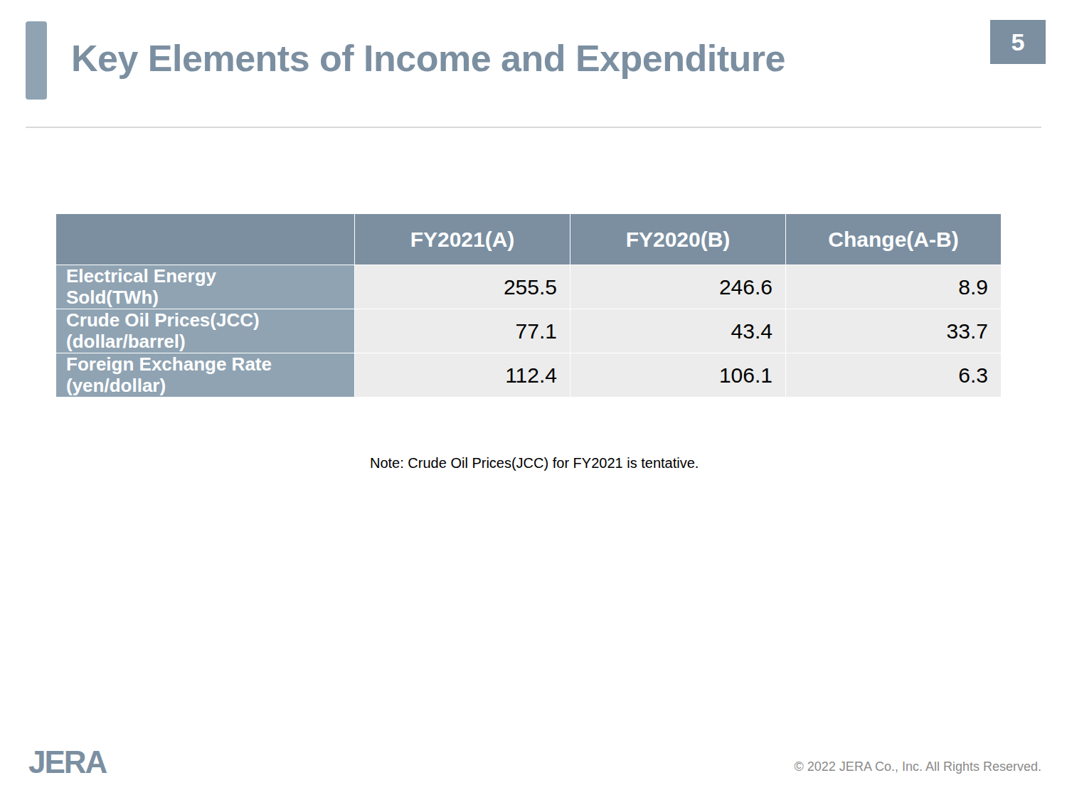5
Key Elements of Income and Expenditure
| | FY2021(A) | FY2020(B) | Change(A-B) |
| --- | --- | --- | --- |
| Electrical Energy Sold(TWh) | 255.5 | 246.6 | 8.9 |
| Crude Oil Prices(JCC) (dollar/barrel) | 77.1 | 43.4 | 33.7 |
| Foreign Exchange Rate (yen/dollar) | 112.4 | 106.1 | 6.3 |
Note: Crude Oil Prices(JCC) for FY2021 is tentative.
JERA
© 2022 JERA Co., Inc. All Rights Reserved.